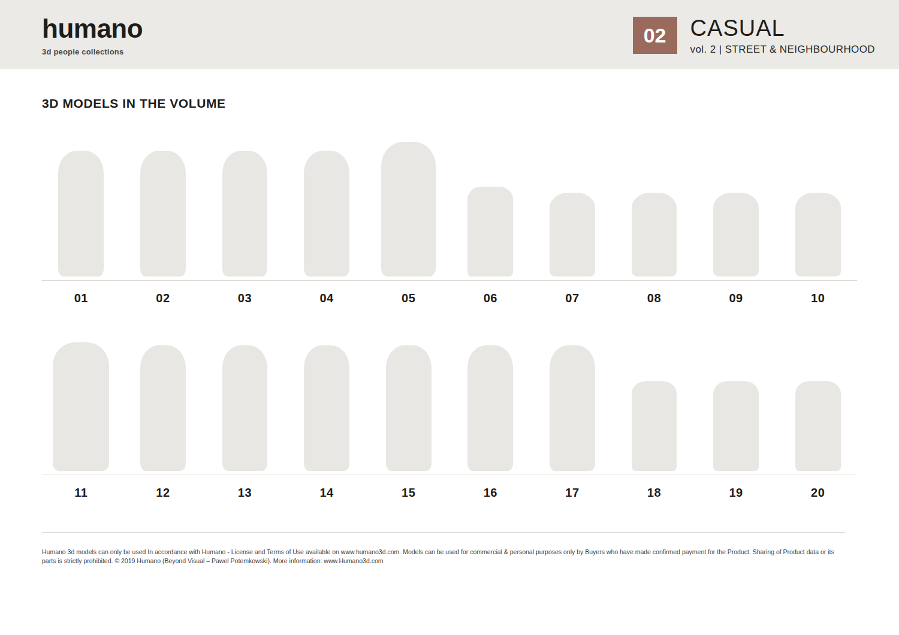humano
3d people collections
02
CASUAL vol. 2 | STREET & NEIGHBOURHOOD
3D MODELS IN THE VOLUME
0102030405 0607080910
1112131415 1617181920
Humano 3d models can only be used In accordance with Humano - License and Terms of Use available on www.humano3d.com. Models can be used for commercial & personal purposes only by Buyers who have made confirmed payment for the Product. Sharing of Product data or its parts is strictly prohibited. © 2019 Humano (Beyond Visual – Pawel Potemkowski). More information: www.Humano3d.com